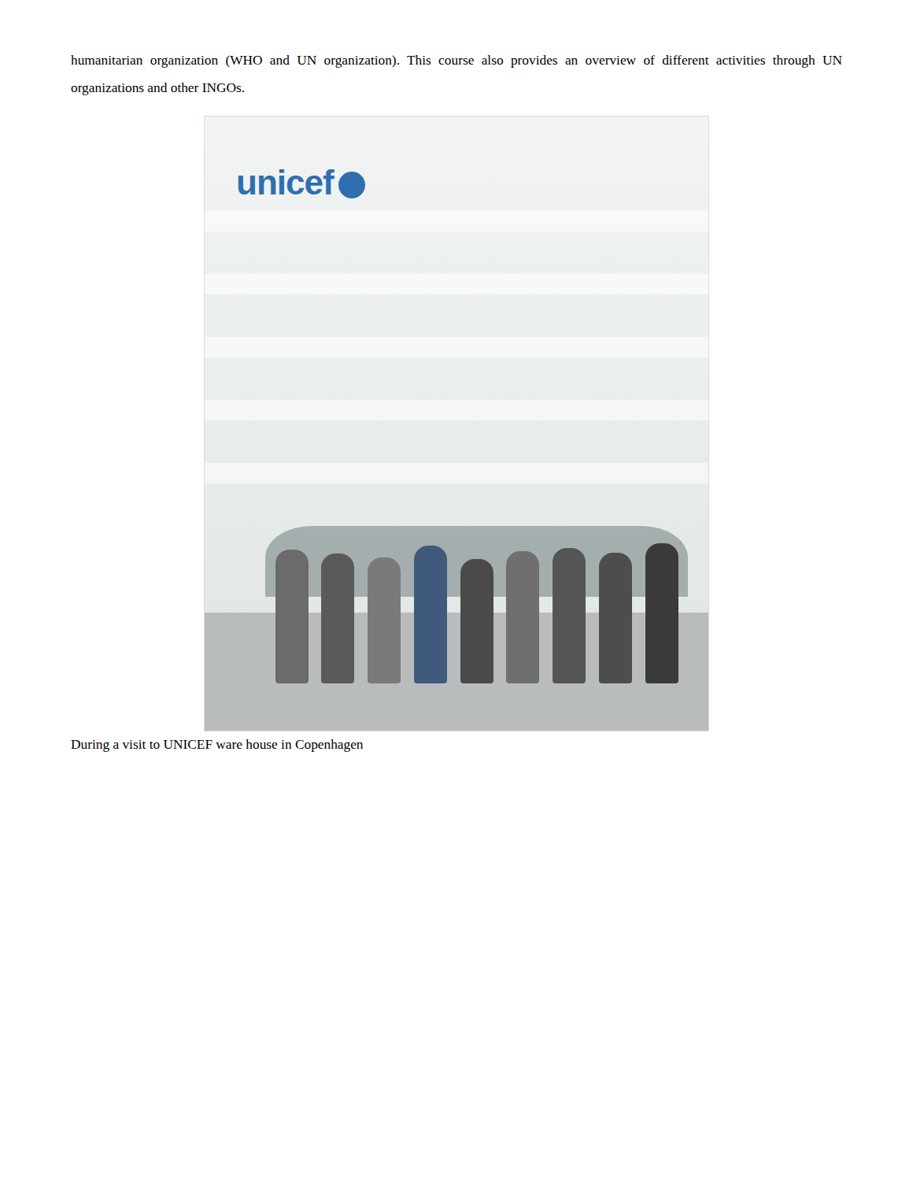humanitarian organization (WHO and UN organization). This course also provides an overview of different activities through UN organizations and other INGOs.
unicef
During a visit to UNICEF ware house in Copenhagen